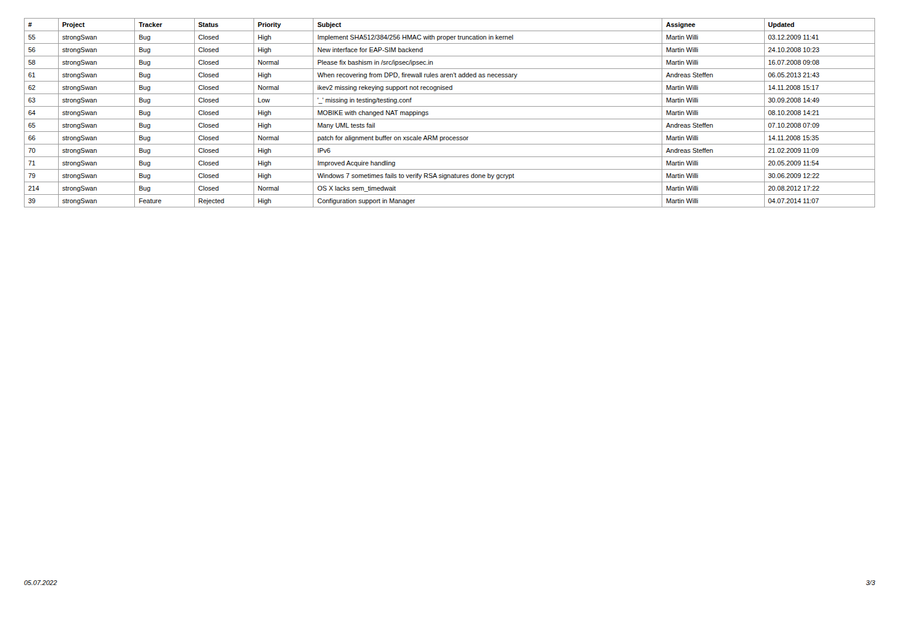| # | Project | Tracker | Status | Priority | Subject | Assignee | Updated |
| --- | --- | --- | --- | --- | --- | --- | --- |
| 55 | strongSwan | Bug | Closed | High | Implement SHA512/384/256 HMAC with proper truncation in kernel | Martin Willi | 03.12.2009 11:41 |
| 56 | strongSwan | Bug | Closed | High | New interface for EAP-SIM backend | Martin Willi | 24.10.2008 10:23 |
| 58 | strongSwan | Bug | Closed | Normal | Please fix bashism in /src/ipsec/ipsec.in | Martin Willi | 16.07.2008 09:08 |
| 61 | strongSwan | Bug | Closed | High | When recovering from DPD, firewall rules aren't added as necessary | Andreas Steffen | 06.05.2013 21:43 |
| 62 | strongSwan | Bug | Closed | Normal | ikev2 missing rekeying support not recognised | Martin Willi | 14.11.2008 15:17 |
| 63 | strongSwan | Bug | Closed | Low | '_' missing in testing/testing.conf | Martin Willi | 30.09.2008 14:49 |
| 64 | strongSwan | Bug | Closed | High | MOBIKE with changed NAT mappings | Martin Willi | 08.10.2008 14:21 |
| 65 | strongSwan | Bug | Closed | High | Many UML tests fail | Andreas Steffen | 07.10.2008 07:09 |
| 66 | strongSwan | Bug | Closed | Normal | patch for alignment buffer on xscale ARM processor | Martin Willi | 14.11.2008 15:35 |
| 70 | strongSwan | Bug | Closed | High | IPv6 | Andreas Steffen | 21.02.2009 11:09 |
| 71 | strongSwan | Bug | Closed | High | Improved Acquire handling | Martin Willi | 20.05.2009 11:54 |
| 79 | strongSwan | Bug | Closed | High | Windows 7 sometimes fails to verify RSA signatures done by gcrypt | Martin Willi | 30.06.2009 12:22 |
| 214 | strongSwan | Bug | Closed | Normal | OS X lacks sem_timedwait | Martin Willi | 20.08.2012 17:22 |
| 39 | strongSwan | Feature | Rejected | High | Configuration support in Manager | Martin Willi | 04.07.2014 11:07 |
05.07.2022 3/3